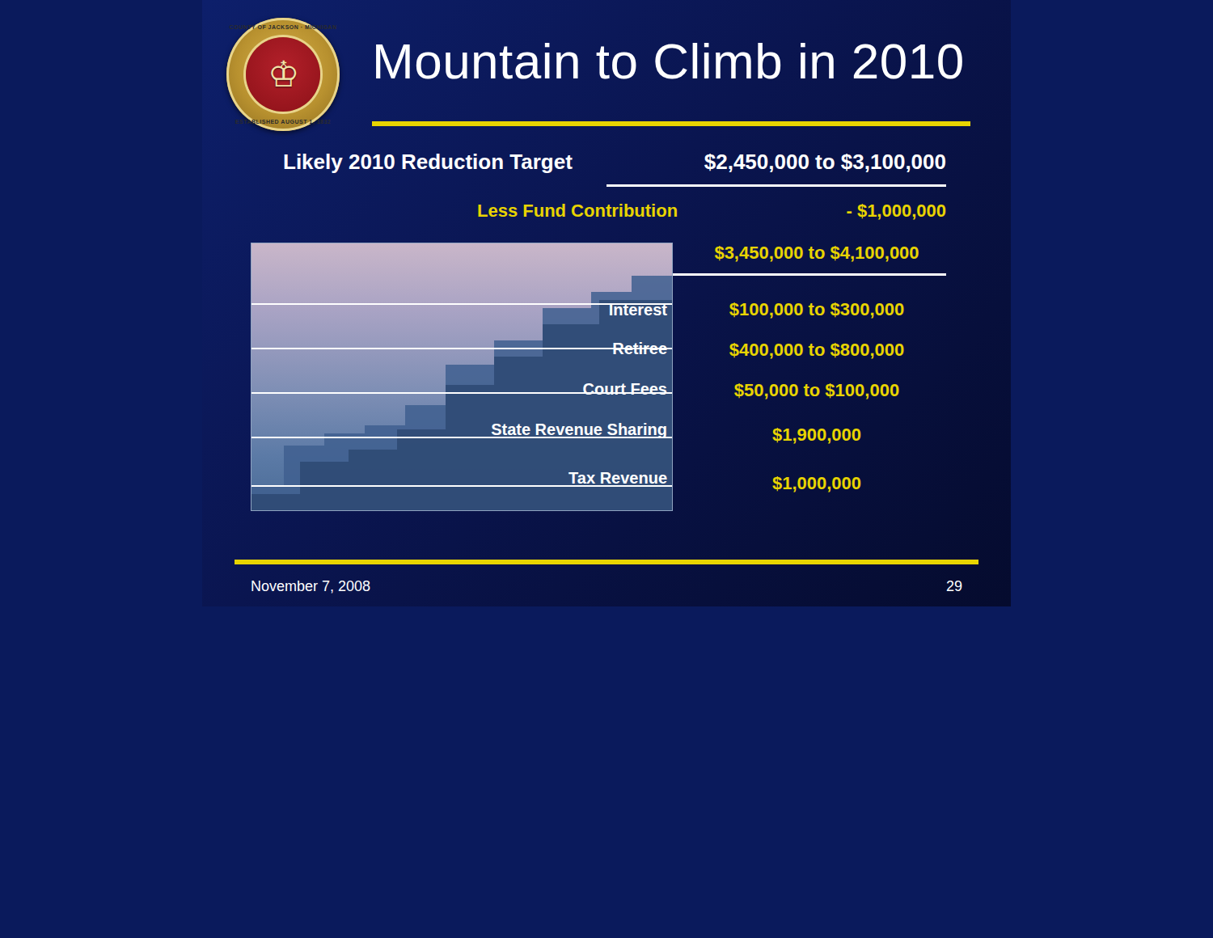♔
COUNTY OF JACKSON · MICHIGAN ESTABLISHED AUGUST 1, 1832
Mountain to Climb in 2010
Likely 2010 Reduction Target $2,450,000 to $3,100,000
Less Fund Contribution - $1,000,000
$3,450,000 to $4,100,000
Interest
Retiree
Court Fees
State Revenue Sharing
Tax Revenue
$100,000 to $300,000
$400,000 to $800,000
$50,000 to $100,000
$1,900,000
$1,000,000
November 7, 2008
29